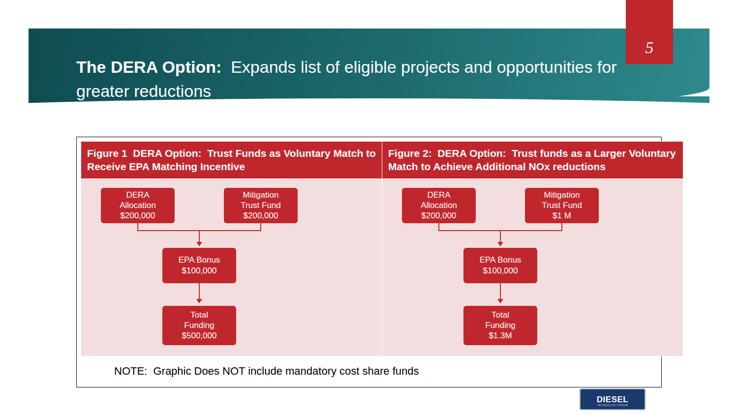5
The DERA Option: Expands list of eligible projects and opportunities for greater reductions
| Figure 1 DERA Option: Trust Funds as Voluntary Match to Receive EPA Matching Incentive | Figure 2: DERA Option: Trust funds as a Larger Voluntary Match to Achieve Additional NOx reductions |
| --- | --- |
| DERA Allocation $200,000 Mitigation Trust Fund $200,000 EPA Bonus $100,000 Total Funding $500,000 | DERA Allocation $200,000 Mitigation Trust Fund $1 M EPA Bonus $100,000 Total Funding $1.3M |
NOTE: Graphic Does NOT include mandatory cost share funds
DIESEL
TECHNOLOGY FORUM